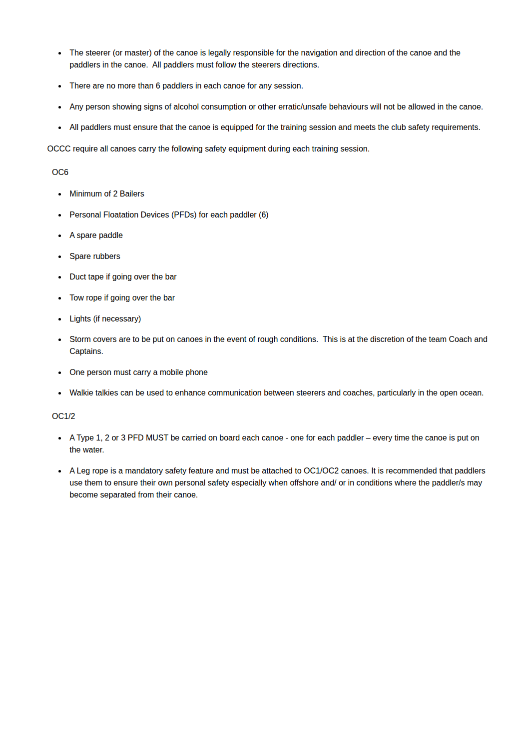The steerer (or master) of the canoe is legally responsible for the navigation and direction of the canoe and the paddlers in the canoe. All paddlers must follow the steerers directions.
There are no more than 6 paddlers in each canoe for any session.
Any person showing signs of alcohol consumption or other erratic/unsafe behaviours will not be allowed in the canoe.
All paddlers must ensure that the canoe is equipped for the training session and meets the club safety requirements.
OCCC require all canoes carry the following safety equipment during each training session.
OC6
Minimum of 2 Bailers
Personal Floatation Devices (PFDs) for each paddler (6)
A spare paddle
Spare rubbers
Duct tape if going over the bar
Tow rope if going over the bar
Lights (if necessary)
Storm covers are to be put on canoes in the event of rough conditions. This is at the discretion of the team Coach and Captains.
One person must carry a mobile phone
Walkie talkies can be used to enhance communication between steerers and coaches, particularly in the open ocean.
OC1/2
A Type 1, 2 or 3 PFD MUST be carried on board each canoe - one for each paddler – every time the canoe is put on the water.
A Leg rope is a mandatory safety feature and must be attached to OC1/OC2 canoes. It is recommended that paddlers use them to ensure their own personal safety especially when offshore and/ or in conditions where the paddler/s may become separated from their canoe.